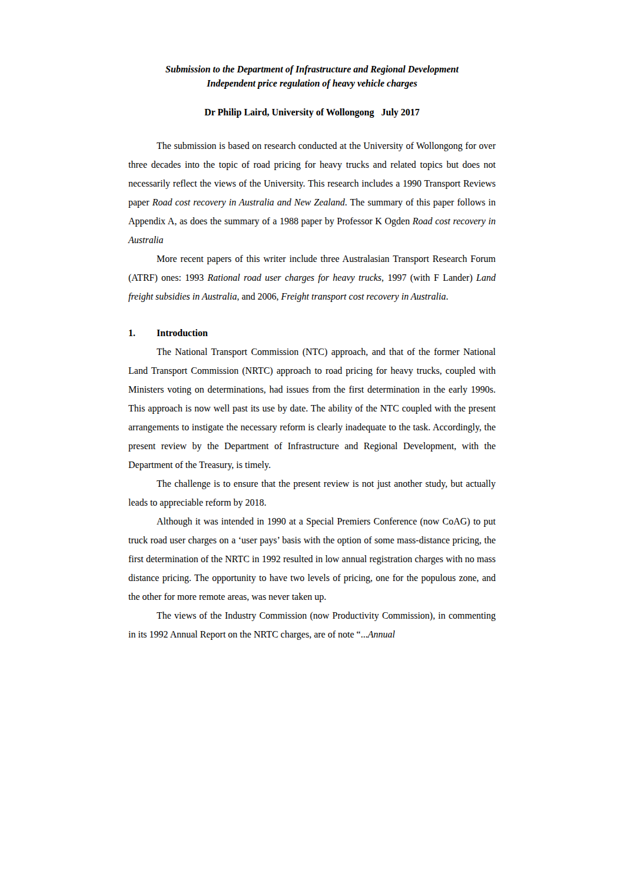Submission to the Department of Infrastructure and Regional Development
Independent price regulation of heavy vehicle charges
Dr Philip Laird, University of Wollongong July 2017
The submission is based on research conducted at the University of Wollongong for over three decades into the topic of road pricing for heavy trucks and related topics but does not necessarily reflect the views of the University. This research includes a 1990 Transport Reviews paper Road cost recovery in Australia and New Zealand. The summary of this paper follows in Appendix A, as does the summary of a 1988 paper by Professor K Ogden Road cost recovery in Australia
More recent papers of this writer include three Australasian Transport Research Forum (ATRF) ones: 1993 Rational road user charges for heavy trucks, 1997 (with F Lander) Land freight subsidies in Australia, and 2006, Freight transport cost recovery in Australia.
1. Introduction
The National Transport Commission (NTC) approach, and that of the former National Land Transport Commission (NRTC) approach to road pricing for heavy trucks, coupled with Ministers voting on determinations, had issues from the first determination in the early 1990s. This approach is now well past its use by date. The ability of the NTC coupled with the present arrangements to instigate the necessary reform is clearly inadequate to the task. Accordingly, the present review by the Department of Infrastructure and Regional Development, with the Department of the Treasury, is timely.
The challenge is to ensure that the present review is not just another study, but actually leads to appreciable reform by 2018.
Although it was intended in 1990 at a Special Premiers Conference (now CoAG) to put truck road user charges on a ‘user pays’ basis with the option of some mass-distance pricing, the first determination of the NRTC in 1992 resulted in low annual registration charges with no mass distance pricing. The opportunity to have two levels of pricing, one for the populous zone, and the other for more remote areas, was never taken up.
The views of the Industry Commission (now Productivity Commission), in commenting in its 1992 Annual Report on the NRTC charges, are of note “...Annual